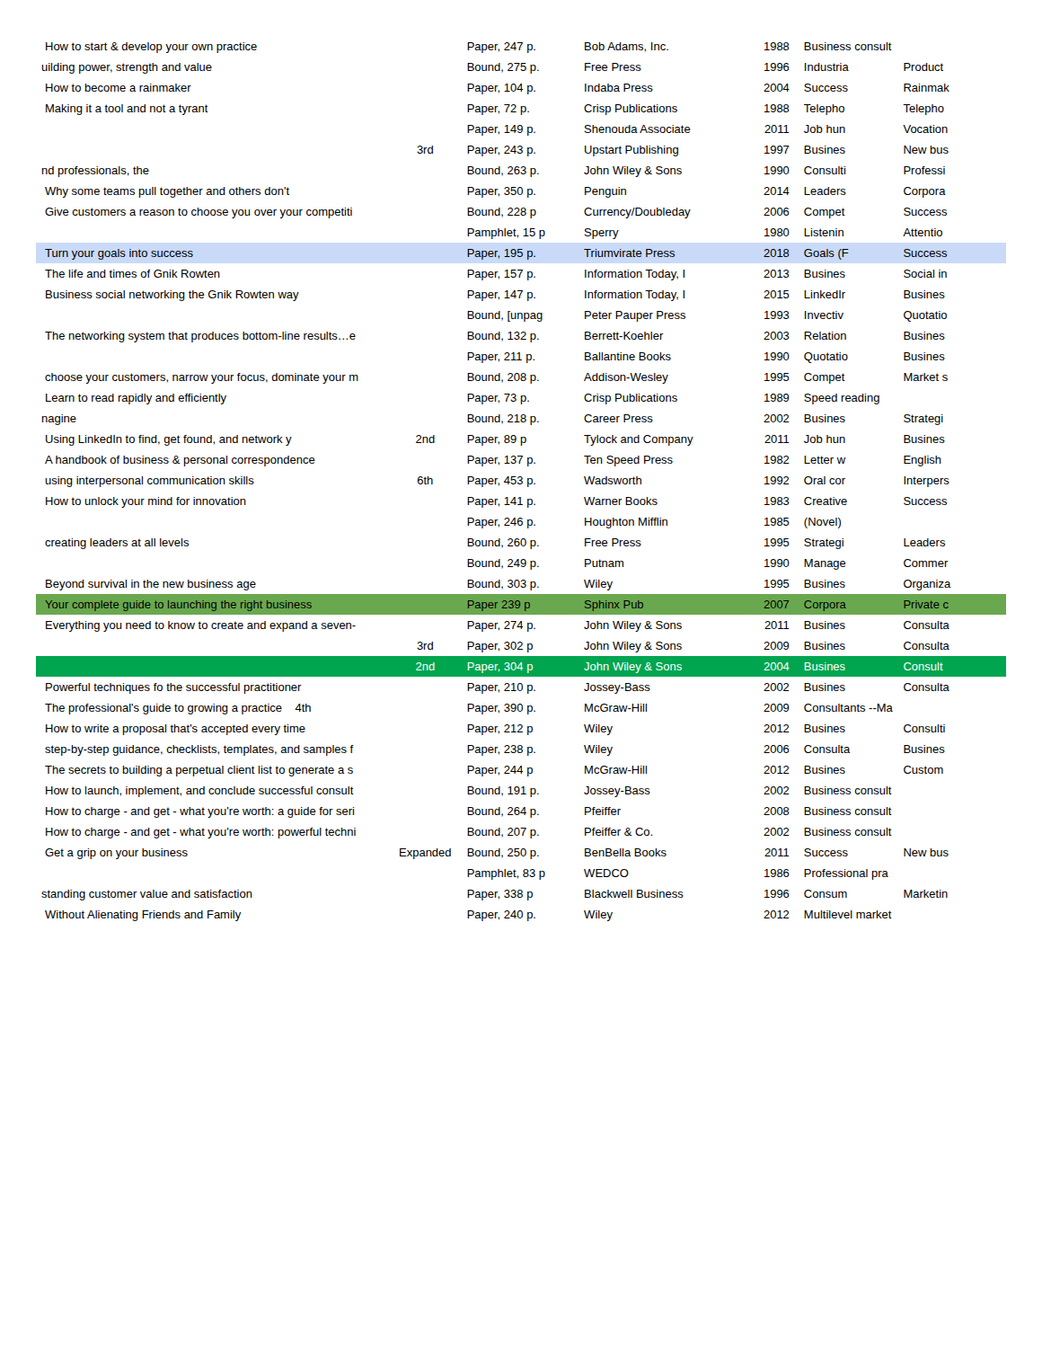| How to start & develop your own practice | | Paper, 247 p. | Bob Adams, Inc. | 1988 | Business consult | |
| uilding power, strength and value | | Bound, 275 p. | Free Press | 1996 | Industria | Product |
| How to become a rainmaker | | Paper, 104 p. | Indaba Press | 2004 | Success | Rainmak |
| Making it a tool and not a tyrant | | Paper, 72 p. | Crisp Publications | 1988 | Telepho | Telepho |
| | | Paper, 149 p. | Shenouda Associate | 2011 | Job hun | Vocation |
| | 3rd | Paper, 243 p. | Upstart Publishing | 1997 | Busines | New bus |
| nd professionals, the | | Bound, 263 p. | John Wiley & Sons | 1990 | Consulti | Professi |
| Why some teams pull together and others don't | | Paper, 350 p. | Penguin | 2014 | Leaders | Corpora |
| Give customers a reason to choose you over your competiti | | Bound, 228 p | Currency/Doubleday | 2006 | Compet | Success |
| | | Pamphlet, 15 p | Sperry | 1980 | Listenin | Attentio |
| Turn your goals into success | | Paper, 195 p. | Triumvirate Press | 2018 | Goals (F | Success |
| The life and times of Gnik Rowten | | Paper, 157 p. | Information Today, I | 2013 | Busines | Social in |
| Business social networking the Gnik Rowten way | | Paper, 147 p. | Information Today, I | 2015 | LinkedIr | Busines |
| | | Bound, [unpag | Peter Pauper Press | 1993 | Invectiv | Quotatio |
| The networking system that produces bottom-line results…e | | Bound, 132 p. | Berrett-Koehler | 2003 | Relation | Busines |
| | | Paper, 211 p. | Ballantine Books | 1990 | Quotatio | Busines |
| choose your customers, narrow your focus, dominate your m | | Bound, 208 p. | Addison-Wesley | 1995 | Compet | Market s |
| Learn to read rapidly and efficiently | | Paper, 73 p. | Crisp Publications | 1989 | Speed reading | |
| nagine | | Bound, 218 p. | Career Press | 2002 | Busines | Strategi |
| Using LinkedIn to find, get found, and network y | 2nd | Paper, 89 p | Tylock and Company | 2011 | Job hun | Busines |
| A handbook of business & personal correspondence | | Paper, 137 p. | Ten Speed Press | 1982 | Letter w | English |
| using interpersonal communication skills | 6th | Paper, 453 p. | Wadsworth | 1992 | Oral cor | Interpers |
| How to unlock your mind for innovation | | Paper, 141 p. | Warner Books | 1983 | Creative | Success |
| | | Paper, 246 p. | Houghton Mifflin | 1985 | (Novel) | |
| creating leaders at all levels | | Bound, 260 p. | Free Press | 1995 | Strategi | Leaders |
| | | Bound, 249 p. | Putnam | 1990 | Manage | Commer |
| Beyond survival in the new business age | | Bound, 303 p. | Wiley | 1995 | Busines | Organiza |
| Your complete guide to launching the right business | | Paper 239 p | Sphinx Pub | 2007 | Corpora | Private c |
| Everything you need to know to create and expand a seven- | | Paper, 274 p. | John Wiley & Sons | 2011 | Busines | Consulta |
| | 3rd | Paper, 302 p | John Wiley & Sons | 2009 | Busines | Consulta |
| | 2nd | Paper, 304 p | John Wiley & Sons | 2004 | Busines | Consult |
| Powerful techniques fo the successful practitioner | | Paper, 210 p. | Jossey-Bass | 2002 | Busines | Consulta |
| The professional's guide to growing a practice 4th | | Paper, 390 p. | McGraw-Hill | 2009 | Consultants --Ma | |
| How to write a proposal that's accepted every time | | Paper, 212 p | Wiley | 2012 | Busines | Consulti |
| step-by-step guidance, checklists, templates, and samples f | | Paper, 238 p. | Wiley | 2006 | Consulta | Busines |
| The secrets to building a perpetual client list to generate a s | | Paper, 244 p | McGraw-Hill | 2012 | Busines | Custom |
| How to launch, implement, and conclude successful consult | | Bound, 191 p. | Jossey-Bass | 2002 | Business consult | |
| How to charge - and get - what you're worth: a guide for seri | | Bound, 264 p. | Pfeiffer | 2008 | Business consult | |
| How to charge - and get - what you're worth: powerful techni | | Bound, 207 p. | Pfeiffer & Co. | 2002 | Business consult | |
| Get a grip on your business | Expanded | Bound, 250 p. | BenBella Books | 2011 | Success | New bus |
| | | Pamphlet, 83 p | WEDCO | 1986 | Professional pra | |
| standing customer value and satisfaction | | Paper, 338 p | Blackwell Business | 1996 | Consum | Marketin |
| Without Alienating Friends and Family | | Paper, 240 p. | Wiley | 2012 | Multilevel market | |